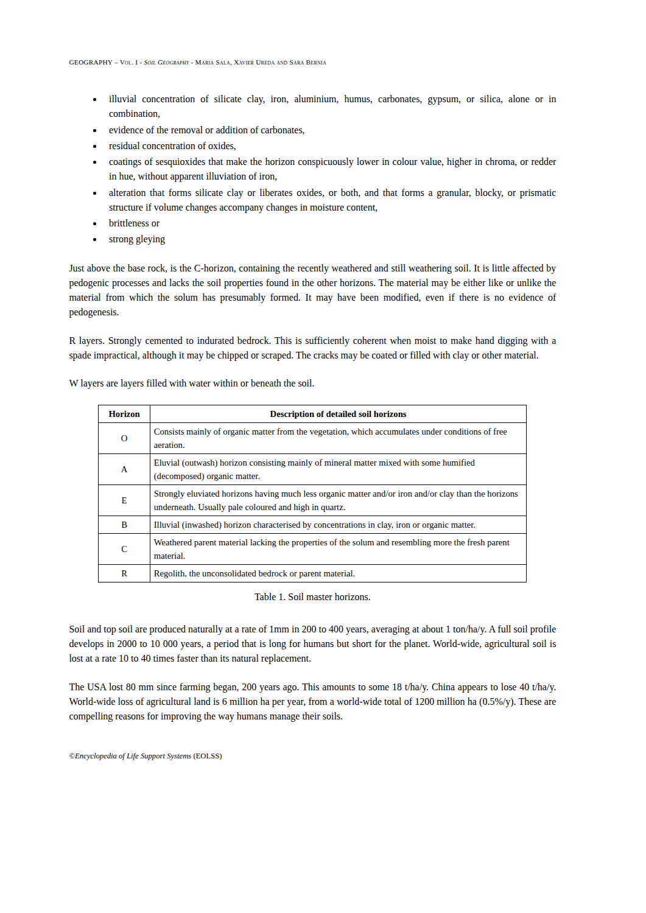GEOGRAPHY – Vol. I - Soil Geography - Maria Sala, Xavier Ubeda and Sara Bernia
illuvial concentration of silicate clay, iron, aluminium, humus, carbonates, gypsum, or silica, alone or in combination,
evidence of the removal or addition of carbonates,
residual concentration of oxides,
coatings of sesquioxides that make the horizon conspicuously lower in colour value, higher in chroma, or redder in hue, without apparent illuviation of iron,
alteration that forms silicate clay or liberates oxides, or both, and that forms a granular, blocky, or prismatic structure if volume changes accompany changes in moisture content,
brittleness or
strong gleying
Just above the base rock, is the C-horizon, containing the recently weathered and still weathering soil. It is little affected by pedogenic processes and lacks the soil properties found in the other horizons. The material may be either like or unlike the material from which the solum has presumably formed. It may have been modified, even if there is no evidence of pedogenesis.
R layers. Strongly cemented to indurated bedrock. This is sufficiently coherent when moist to make hand digging with a spade impractical, although it may be chipped or scraped. The cracks may be coated or filled with clay or other material.
W layers are layers filled with water within or beneath the soil.
| Horizon | Description of detailed soil horizons |
| --- | --- |
| O | Consists mainly of organic matter from the vegetation, which accumulates under conditions of free aeration. |
| A | Eluvial (outwash) horizon consisting mainly of mineral matter mixed with some humified (decomposed) organic matter. |
| E | Strongly eluviated horizons having much less organic matter and/or iron and/or clay than the horizons underneath. Usually pale coloured and high in quartz. |
| B | Illuvial (inwashed) horizon characterised by concentrations in clay, iron or organic matter. |
| C | Weathered parent material lacking the properties of the solum and resembling more the fresh parent material. |
| R | Regolith, the unconsolidated bedrock or parent material. |
Table 1. Soil master horizons.
Soil and top soil are produced naturally at a rate of 1mm in 200 to 400 years, averaging at about 1 ton/ha/y. A full soil profile develops in 2000 to 10 000 years, a period that is long for humans but short for the planet. World-wide, agricultural soil is lost at a rate 10 to 40 times faster than its natural replacement.
The USA lost 80 mm since farming began, 200 years ago. This amounts to some 18 t/ha/y. China appears to lose 40 t/ha/y. World-wide loss of agricultural land is 6 million ha per year, from a world-wide total of 1200 million ha (0.5%/y). These are compelling reasons for improving the way humans manage their soils.
©Encyclopedia of Life Support Systems (EOLSS)